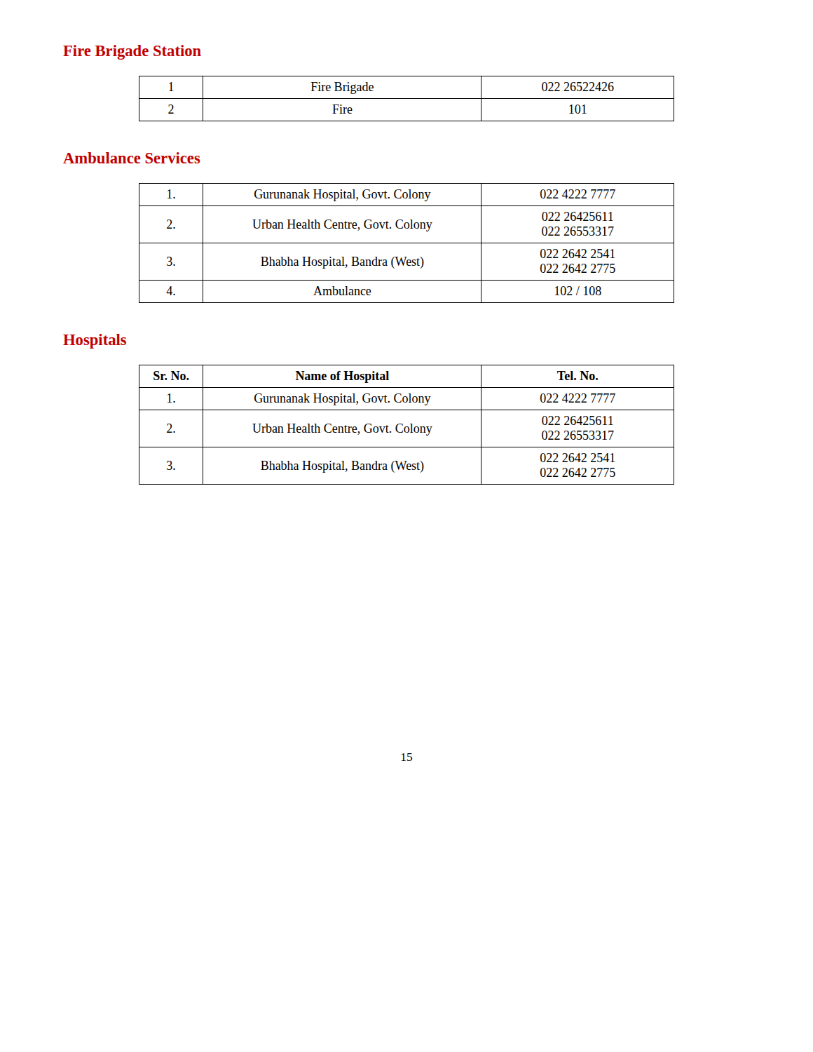Fire Brigade Station
| 1 | Fire Brigade | 022 26522426 |
| 2 | Fire | 101 |
Ambulance Services
| 1. | Gurunanak Hospital, Govt. Colony | 022 4222 7777 |
| 2. | Urban Health Centre, Govt. Colony | 022 26425611 022 26553317 |
| 3. | Bhabha Hospital, Bandra (West) | 022 2642 2541 022 2642 2775 |
| 4. | Ambulance | 102 / 108 |
Hospitals
| Sr. No. | Name of Hospital | Tel. No. |
| --- | --- | --- |
| 1. | Gurunanak Hospital, Govt. Colony | 022 4222 7777 |
| 2. | Urban Health Centre, Govt. Colony | 022 26425611 022 26553317 |
| 3. | Bhabha Hospital, Bandra (West) | 022 2642 2541 022 2642 2775 |
15